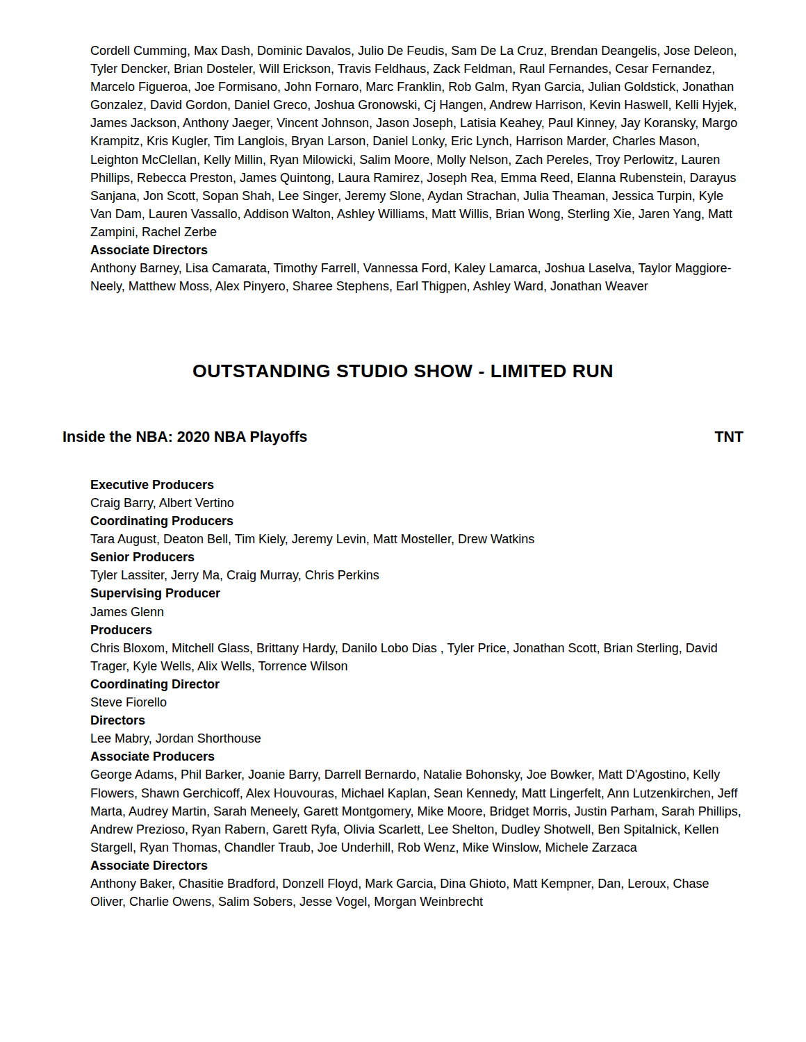Cordell Cumming, Max Dash, Dominic Davalos, Julio De Feudis, Sam De La Cruz, Brendan Deangelis, Jose Deleon, Tyler Dencker, Brian Dosteler, Will Erickson, Travis Feldhaus, Zack Feldman, Raul Fernandes, Cesar Fernandez, Marcelo Figueroa, Joe Formisano, John Fornaro, Marc Franklin, Rob Galm, Ryan Garcia, Julian Goldstick, Jonathan Gonzalez, David Gordon, Daniel Greco, Joshua Gronowski, Cj Hangen, Andrew Harrison, Kevin Haswell, Kelli Hyjek, James Jackson, Anthony Jaeger, Vincent Johnson, Jason Joseph, Latisia Keahey, Paul Kinney, Jay Koransky, Margo Krampitz, Kris Kugler, Tim Langlois, Bryan Larson, Daniel Lonky, Eric Lynch, Harrison Marder, Charles Mason, Leighton McClellan, Kelly Millin, Ryan Milowicki, Salim Moore, Molly Nelson, Zach Pereles, Troy Perlowitz, Lauren Phillips, Rebecca Preston, James Quintong, Laura Ramirez, Joseph Rea, Emma Reed, Elanna Rubenstein, Darayus Sanjana, Jon Scott, Sopan Shah, Lee Singer, Jeremy Slone, Aydan Strachan, Julia Theaman, Jessica Turpin, Kyle Van Dam, Lauren Vassallo, Addison Walton, Ashley Williams, Matt Willis, Brian Wong, Sterling Xie, Jaren Yang, Matt Zampini, Rachel Zerbe
Associate Directors
Anthony Barney, Lisa Camarata, Timothy Farrell, Vannessa Ford, Kaley Lamarca, Joshua Laselva, Taylor Maggiore-Neely, Matthew Moss, Alex Pinyero, Sharee Stephens, Earl Thigpen, Ashley Ward, Jonathan Weaver
OUTSTANDING STUDIO SHOW - LIMITED RUN
Inside the NBA: 2020 NBA Playoffs TNT
Executive Producers
Craig Barry, Albert Vertino
Coordinating Producers
Tara August, Deaton Bell, Tim Kiely, Jeremy Levin, Matt Mosteller, Drew Watkins
Senior Producers
Tyler Lassiter, Jerry Ma, Craig Murray, Chris Perkins
Supervising Producer
James Glenn
Producers
Chris Bloxom, Mitchell Glass, Brittany Hardy, Danilo Lobo Dias , Tyler Price, Jonathan Scott, Brian Sterling, David Trager, Kyle Wells, Alix Wells, Torrence Wilson
Coordinating Director
Steve Fiorello
Directors
Lee Mabry, Jordan Shorthouse
Associate Producers
George Adams, Phil Barker, Joanie Barry, Darrell Bernardo, Natalie Bohonsky, Joe Bowker, Matt D'Agostino, Kelly Flowers, Shawn Gerchicoff, Alex Houvouras, Michael Kaplan, Sean Kennedy, Matt Lingerfelt, Ann Lutzenkirchen, Jeff Marta, Audrey Martin, Sarah Meneely, Garett Montgomery, Mike Moore, Bridget Morris, Justin Parham, Sarah Phillips, Andrew Prezioso, Ryan Rabern, Garett Ryfa, Olivia Scarlett, Lee Shelton, Dudley Shotwell, Ben Spitalnick, Kellen Stargell, Ryan Thomas, Chandler Traub, Joe Underhill, Rob Wenz, Mike Winslow, Michele Zarzaca
Associate Directors
Anthony Baker, Chasitie Bradford, Donzell Floyd, Mark Garcia, Dina Ghioto, Matt Kempner, Dan, Leroux, Chase Oliver, Charlie Owens, Salim Sobers, Jesse Vogel, Morgan Weinbrecht